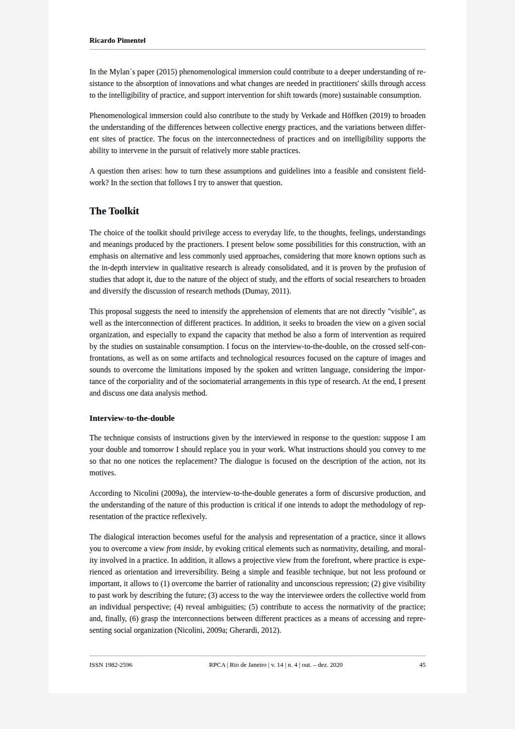Ricardo Pimentel
In the Mylan´s paper (2015) phenomenological immersion could contribute to a deeper understanding of resistance to the absorption of innovations and what changes are needed in practitioners' skills through access to the intelligibility of practice, and support intervention for shift towards (more) sustainable consumption.
Phenomenological immersion could also contribute to the study by Verkade and Höffken (2019) to broaden the understanding of the differences between collective energy practices, and the variations between different sites of practice. The focus on the interconnectedness of practices and on intelligibility supports the ability to intervene in the pursuit of relatively more stable practices.
A question then arises: how to turn these assumptions and guidelines into a feasible and consistent fieldwork? In the section that follows I try to answer that question.
The Toolkit
The choice of the toolkit should privilege access to everyday life, to the thoughts, feelings, understandings and meanings produced by the practioners. I present below some possibilities for this construction, with an emphasis on alternative and less commonly used approaches, considering that more known options such as the in-depth interview in qualitative research is already consolidated, and it is proven by the profusion of studies that adopt it, due to the nature of the object of study, and the efforts of social researchers to broaden and diversify the discussion of research methods (Dumay, 2011).
This proposal suggests the need to intensify the apprehension of elements that are not directly "visible", as well as the interconnection of different practices. In addition, it seeks to broaden the view on a given social organization, and especially to expand the capacity that method be also a form of intervention as required by the studies on sustainable consumption. I focus on the interview-to-the-double, on the crossed self-confrontations, as well as on some artifacts and technological resources focused on the capture of images and sounds to overcome the limitations imposed by the spoken and written language, considering the importance of the corporiality and of the sociomaterial arrangements in this type of research. At the end, I present and discuss one data analysis method.
Interview-to-the-double
The technique consists of instructions given by the interviewed in response to the question: suppose I am your double and tomorrow I should replace you in your work. What instructions should you convey to me so that no one notices the replacement? The dialogue is focused on the description of the action, not its motives.
According to Nicolini (2009a), the interview-to-the-double generates a form of discursive production, and the understanding of the nature of this production is critical if one intends to adopt the methodology of representation of the practice reflexively.
The dialogical interaction becomes useful for the analysis and representation of a practice, since it allows you to overcome a view from inside, by evoking critical elements such as normativity, detailing, and morality involved in a practice. In addition, it allows a projective view from the forefront, where practice is experienced as orientation and irreversibility. Being a simple and feasible technique, but not less profound or important, it allows to (1) overcome the barrier of rationality and unconscious repression; (2) give visibility to past work by describing the future; (3) access to the way the interviewee orders the collective world from an individual perspective; (4) reveal ambiguities; (5) contribute to access the normativity of the practice; and, finally, (6) grasp the interconnections between different practices as a means of accessing and representing social organization (Nicolini, 2009a; Gherardi, 2012).
ISSN 1982-2596 RPCA | Rio de Janeiro | v. 14 | n. 4 | out. – dez. 2020 45